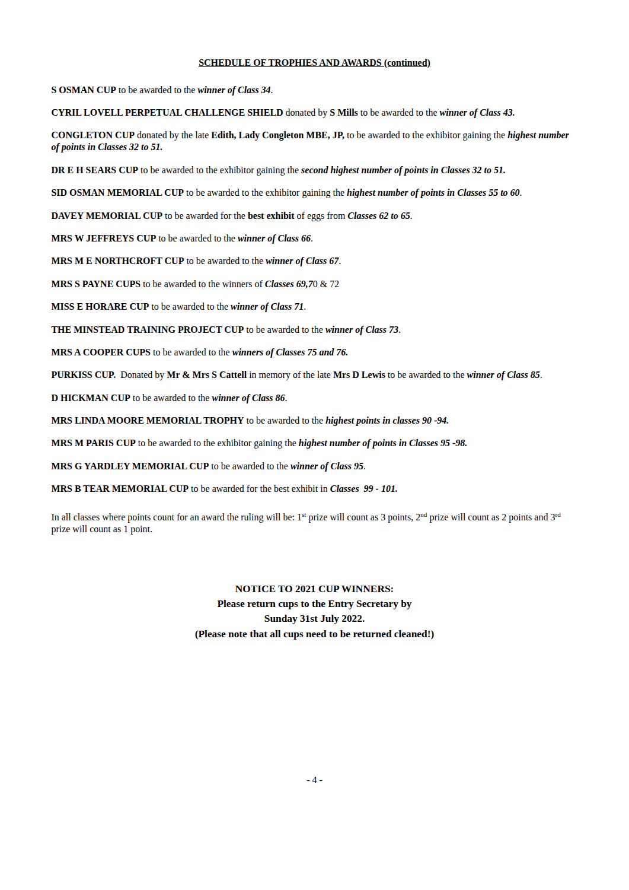SCHEDULE OF TROPHIES AND AWARDS (continued)
S OSMAN CUP to be awarded to the winner of Class 34.
CYRIL LOVELL PERPETUAL CHALLENGE SHIELD donated by S Mills to be awarded to the winner of Class 43.
CONGLETON CUP donated by the late Edith, Lady Congleton MBE, JP, to be awarded to the exhibitor gaining the highest number of points in Classes 32 to 51.
DR E H SEARS CUP to be awarded to the exhibitor gaining the second highest number of points in Classes 32 to 51.
SID OSMAN MEMORIAL CUP to be awarded to the exhibitor gaining the highest number of points in Classes 55 to 60.
DAVEY MEMORIAL CUP to be awarded for the best exhibit of eggs from Classes 62 to 65.
MRS W JEFFREYS CUP to be awarded to the winner of Class 66.
MRS M E NORTHCROFT CUP to be awarded to the winner of Class 67.
MRS S PAYNE CUPS to be awarded to the winners of Classes 69,70 & 72
MISS E HORARE CUP to be awarded to the winner of Class 71.
THE MINSTEAD TRAINING PROJECT CUP to be awarded to the winner of Class 73.
MRS A COOPER CUPS to be awarded to the winners of Classes 75 and 76.
PURKISS CUP. Donated by Mr & Mrs S Cattell in memory of the late Mrs D Lewis to be awarded to the winner of Class 85.
D HICKMAN CUP to be awarded to the winner of Class 86.
MRS LINDA MOORE MEMORIAL TROPHY to be awarded to the highest points in classes 90 -94.
MRS M PARIS CUP to be awarded to the exhibitor gaining the highest number of points in Classes 95 -98.
MRS G YARDLEY MEMORIAL CUP to be awarded to the winner of Class 95.
MRS B TEAR MEMORIAL CUP to be awarded for the best exhibit in Classes 99 - 101.
In all classes where points count for an award the ruling will be: 1st prize will count as 3 points, 2nd prize will count as 2 points and 3rd prize will count as 1 point.
NOTICE TO 2021 CUP WINNERS: Please return cups to the Entry Secretary by Sunday 31st July 2022. (Please note that all cups need to be returned cleaned!)
- 4 -